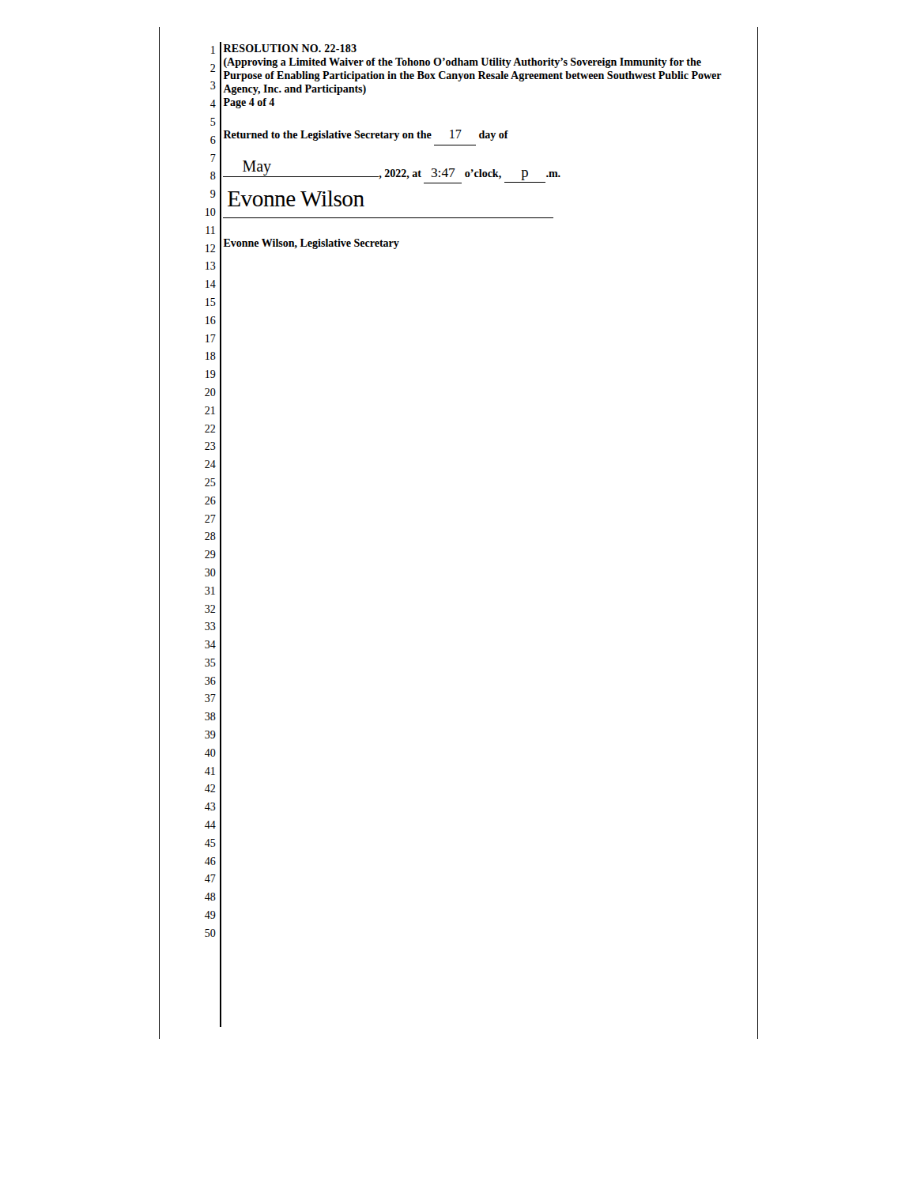RESOLUTION NO. 22-183
(Approving a Limited Waiver of the Tohono O’odham Utility Authority’s Sovereign Immunity for the Purpose of Enabling Participation in the Box Canyon Resale Agreement between Southwest Public Power Agency, Inc. and Participants) Page 4 of 4
12345 678910 1112131415 1617181920 2122232425 2627282930 3132333435 3637383940 4142434445 4647484950
Returned to the Legislative Secretary on the 17 day of
May, 2022, at 3:47 o’clock, p.m.
Evonne Wilson
Evonne Wilson, Legislative Secretary